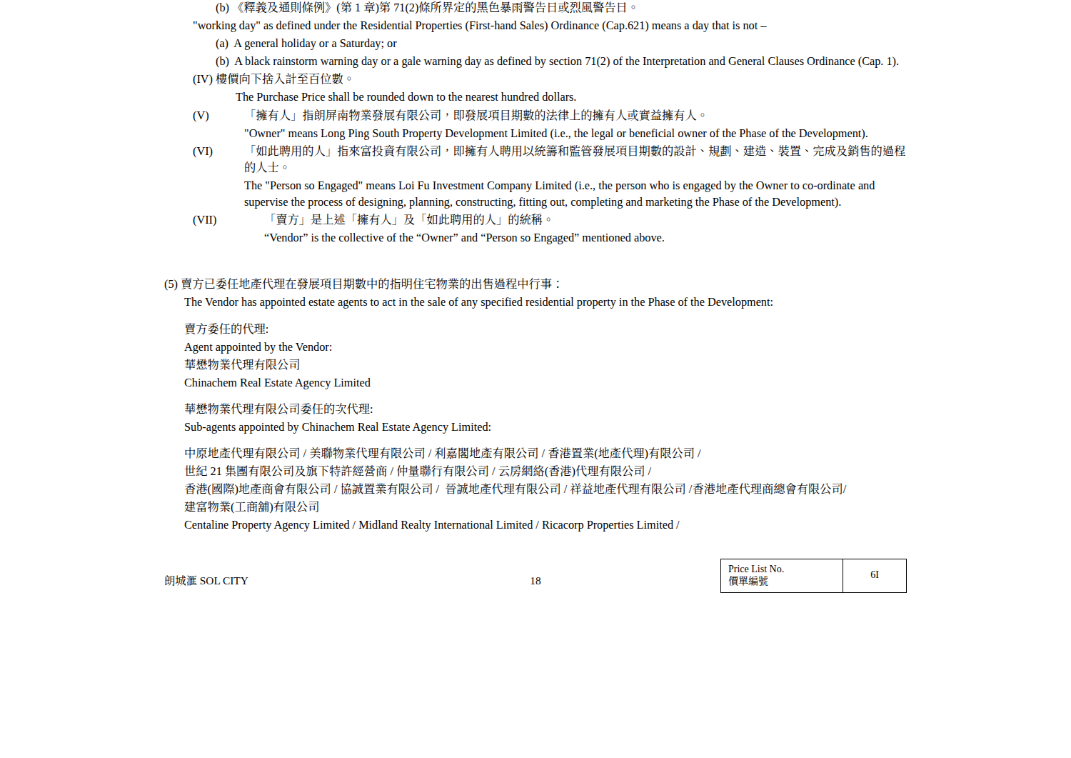(b) 《釋義及通則條例》(第 1 章)第 71(2)條所界定的黑色暴雨警告日或烈風警告日。
"working day" as defined under the Residential Properties (First-hand Sales) Ordinance (Cap.621) means a day that is not –
(a) A general holiday or a Saturday; or
(b) A black rainstorm warning day or a gale warning day as defined by section 71(2) of the Interpretation and General Clauses Ordinance (Cap. 1).
(IV) 樓價向下捨入計至百位數。
The Purchase Price shall be rounded down to the nearest hundred dollars.
(V)
「擁有人」指朗屏南物業發展有限公司，即發展項目期數的法律上的擁有人或實益擁有人。
"Owner" means Long Ping South Property Development Limited (i.e., the legal or beneficial owner of the Phase of the Development).
(VI)
「如此聘用的人」指來富投資有限公司，即擁有人聘用以統籌和監管發展項目期數的設計、規劃、建造、裝置、完成及銷售的過程的人士。
The "Person so Engaged" means Loi Fu Investment Company Limited (i.e., the person who is engaged by the Owner to co-ordinate and supervise the process of designing, planning, constructing, fitting out, completing and marketing the Phase of the Development).
(VII)
「賣方」是上述「擁有人」及「如此聘用的人」的統稱。
“Vendor” is the collective of the “Owner” and “Person so Engaged” mentioned above.
(5) 賣方已委任地產代理在發展項目期數中的指明住宅物業的出售過程中行事：
The Vendor has appointed estate agents to act in the sale of any specified residential property in the Phase of the Development:
賣方委任的代理:
Agent appointed by the Vendor:
華懋物業代理有限公司
Chinachem Real Estate Agency Limited
華懋物業代理有限公司委任的次代理:
Sub-agents appointed by Chinachem Real Estate Agency Limited:
中原地產代理有限公司 / 美聯物業代理有限公司 / 利嘉閣地產有限公司 / 香港置業(地產代理)有限公司 /
世紀 21 集團有限公司及旗下特許經營商 / 仲量聯行有限公司 / 云房網絡(香港)代理有限公司 /
香港(國際)地產商會有限公司 / 協誠置業有限公司 / 晉誠地產代理有限公司 / 祥益地產代理有限公司 /香港地產代理商總會有限公司/
建富物業(工商舖)有限公司
Centaline Property Agency Limited / Midland Realty International Limited / Ricacorp Properties Limited /
朗城滙 SOL CITY
18
Price List No.
價單編號
6I